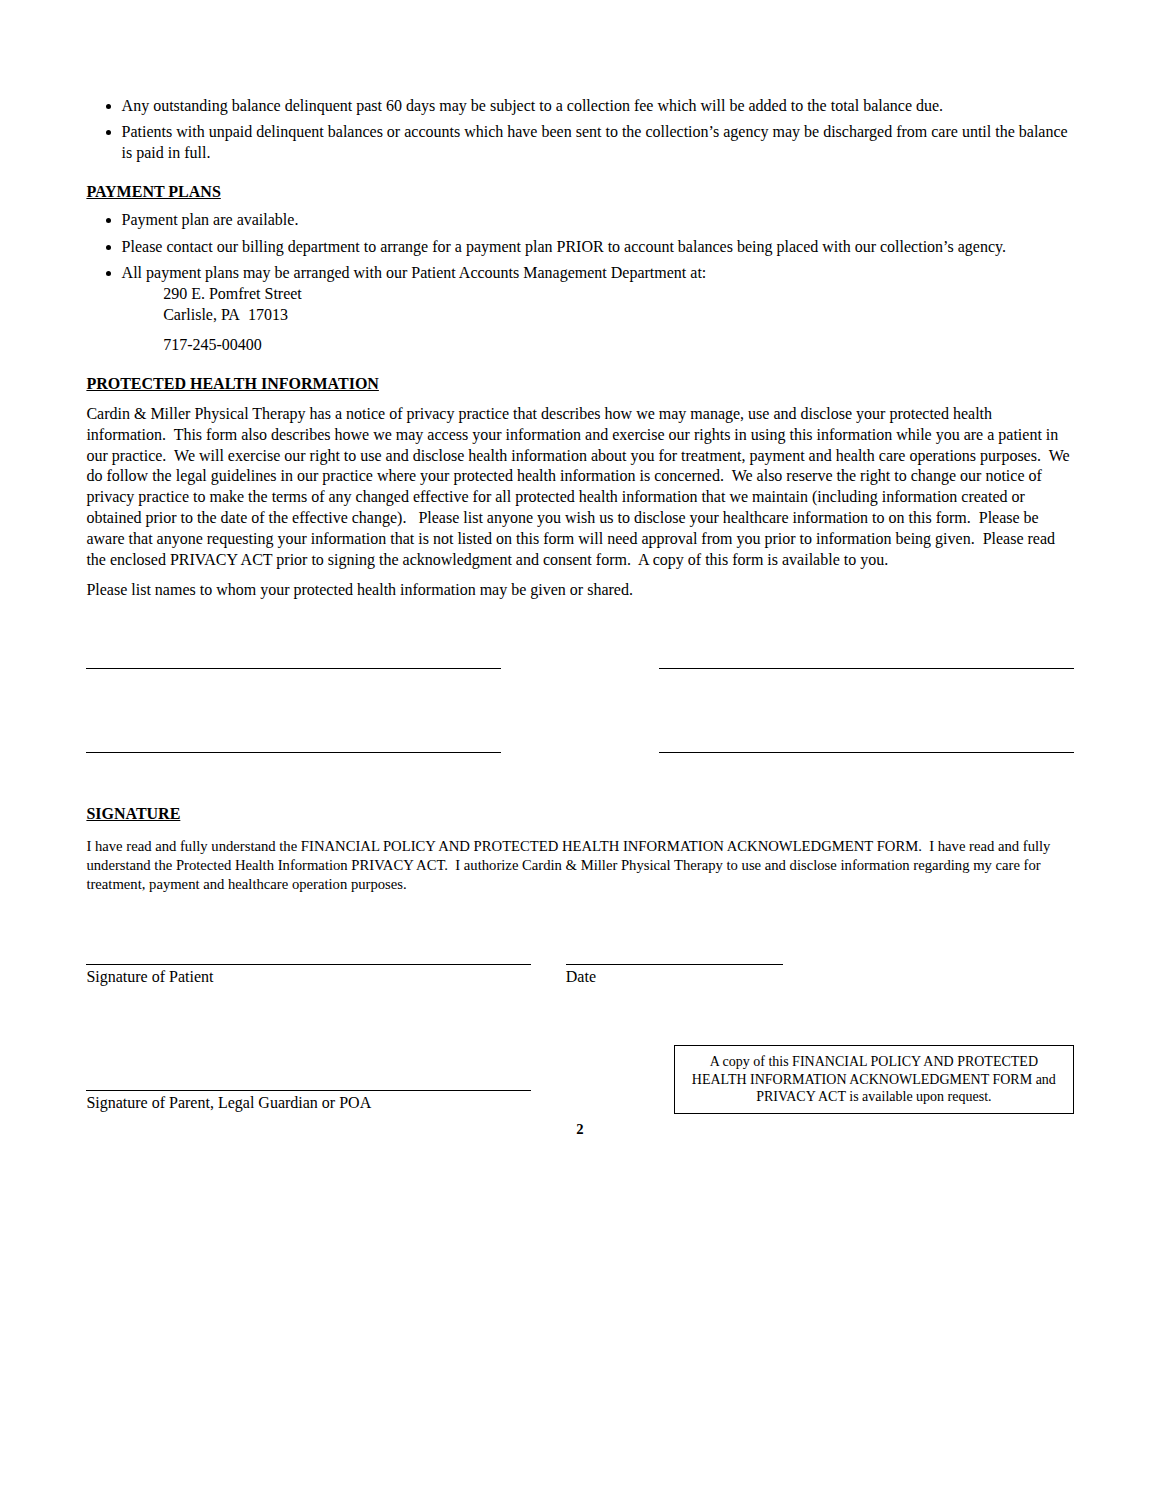Any outstanding balance delinquent past 60 days may be subject to a collection fee which will be added to the total balance due.
Patients with unpaid delinquent balances or accounts which have been sent to the collection’s agency may be discharged from care until the balance is paid in full.
PAYMENT PLANS
Payment plan are available.
Please contact our billing department to arrange for a payment plan PRIOR to account balances being placed with our collection’s agency.
All payment plans may be arranged with our Patient Accounts Management Department at:
290 E. Pomfret Street
Carlisle, PA 17013
717-245-00400
PROTECTED HEALTH INFORMATION
Cardin & Miller Physical Therapy has a notice of privacy practice that describes how we may manage, use and disclose your protected health information. This form also describes howe we may access your information and exercise our rights in using this information while you are a patient in our practice. We will exercise our right to use and disclose health information about you for treatment, payment and health care operations purposes. We do follow the legal guidelines in our practice where your protected health information is concerned. We also reserve the right to change our notice of privacy practice to make the terms of any changed effective for all protected health information that we maintain (including information created or obtained prior to the date of the effective change). Please list anyone you wish us to disclose your healthcare information to on this form. Please be aware that anyone requesting your information that is not listed on this form will need approval from you prior to information being given. Please read the enclosed PRIVACY ACT prior to signing the acknowledgment and consent form. A copy of this form is available to you.
Please list names to whom your protected health information may be given or shared.
SIGNATURE
I have read and fully understand the FINANCIAL POLICY AND PROTECTED HEALTH INFORMATION ACKNOWLEDGMENT FORM. I have read and fully understand the Protected Health Information PRIVACY ACT. I authorize Cardin & Miller Physical Therapy to use and disclose information regarding my care for treatment, payment and healthcare operation purposes.
Signature of Patient
Date
Signature of Parent, Legal Guardian or POA
A copy of this FINANCIAL POLICY AND PROTECTED HEALTH INFORMATION ACKNOWLEDGMENT FORM and PRIVACY ACT is available upon request.
2